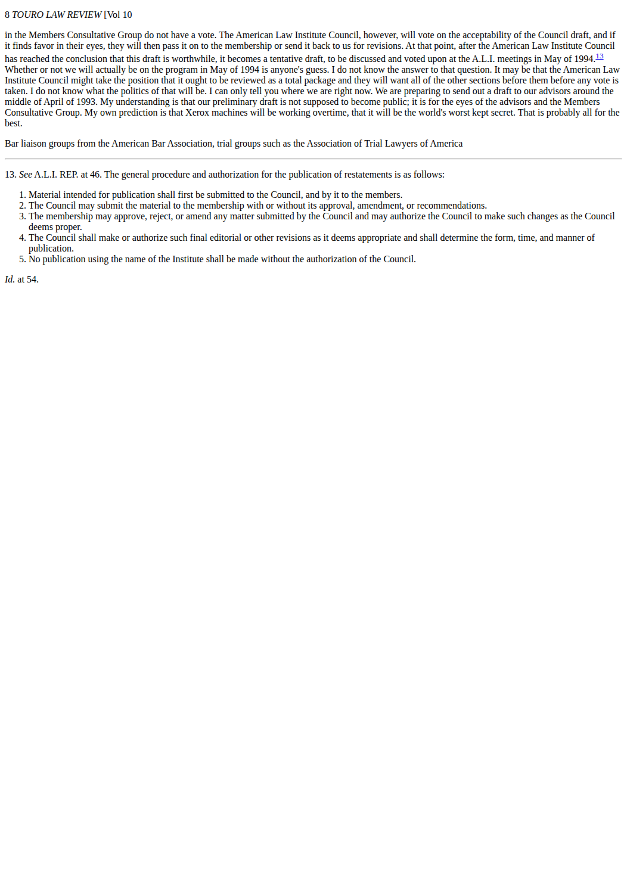8 TOURO LAW REVIEW [Vol 10
in the Members Consultative Group do not have a vote. The American Law Institute Council, however, will vote on the acceptability of the Council draft, and if it finds favor in their eyes, they will then pass it on to the membership or send it back to us for revisions. At that point, after the American Law Institute Council has reached the conclusion that this draft is worthwhile, it becomes a tentative draft, to be discussed and voted upon at the A.L.I. meetings in May of 1994.13 Whether or not we will actually be on the program in May of 1994 is anyone's guess. I do not know the answer to that question. It may be that the American Law Institute Council might take the position that it ought to be reviewed as a total package and they will want all of the other sections before them before any vote is taken. I do not know what the politics of that will be. I can only tell you where we are right now. We are preparing to send out a draft to our advisors around the middle of April of 1993. My understanding is that our preliminary draft is not supposed to become public; it is for the eyes of the advisors and the Members Consultative Group. My own prediction is that Xerox machines will be working overtime, that it will be the world's worst kept secret. That is probably all for the best.
Bar liaison groups from the American Bar Association, trial groups such as the Association of Trial Lawyers of America
13. See A.L.I. REP. at 46. The general procedure and authorization for the publication of restatements is as follows:
Material intended for publication shall first be submitted to the Council, and by it to the members.
The Council may submit the material to the membership with or without its approval, amendment, or recommendations.
The membership may approve, reject, or amend any matter submitted by the Council and may authorize the Council to make such changes as the Council deems proper.
The Council shall make or authorize such final editorial or other revisions as it deems appropriate and shall determine the form, time, and manner of publication.
No publication using the name of the Institute shall be made without the authorization of the Council.
Id. at 54.